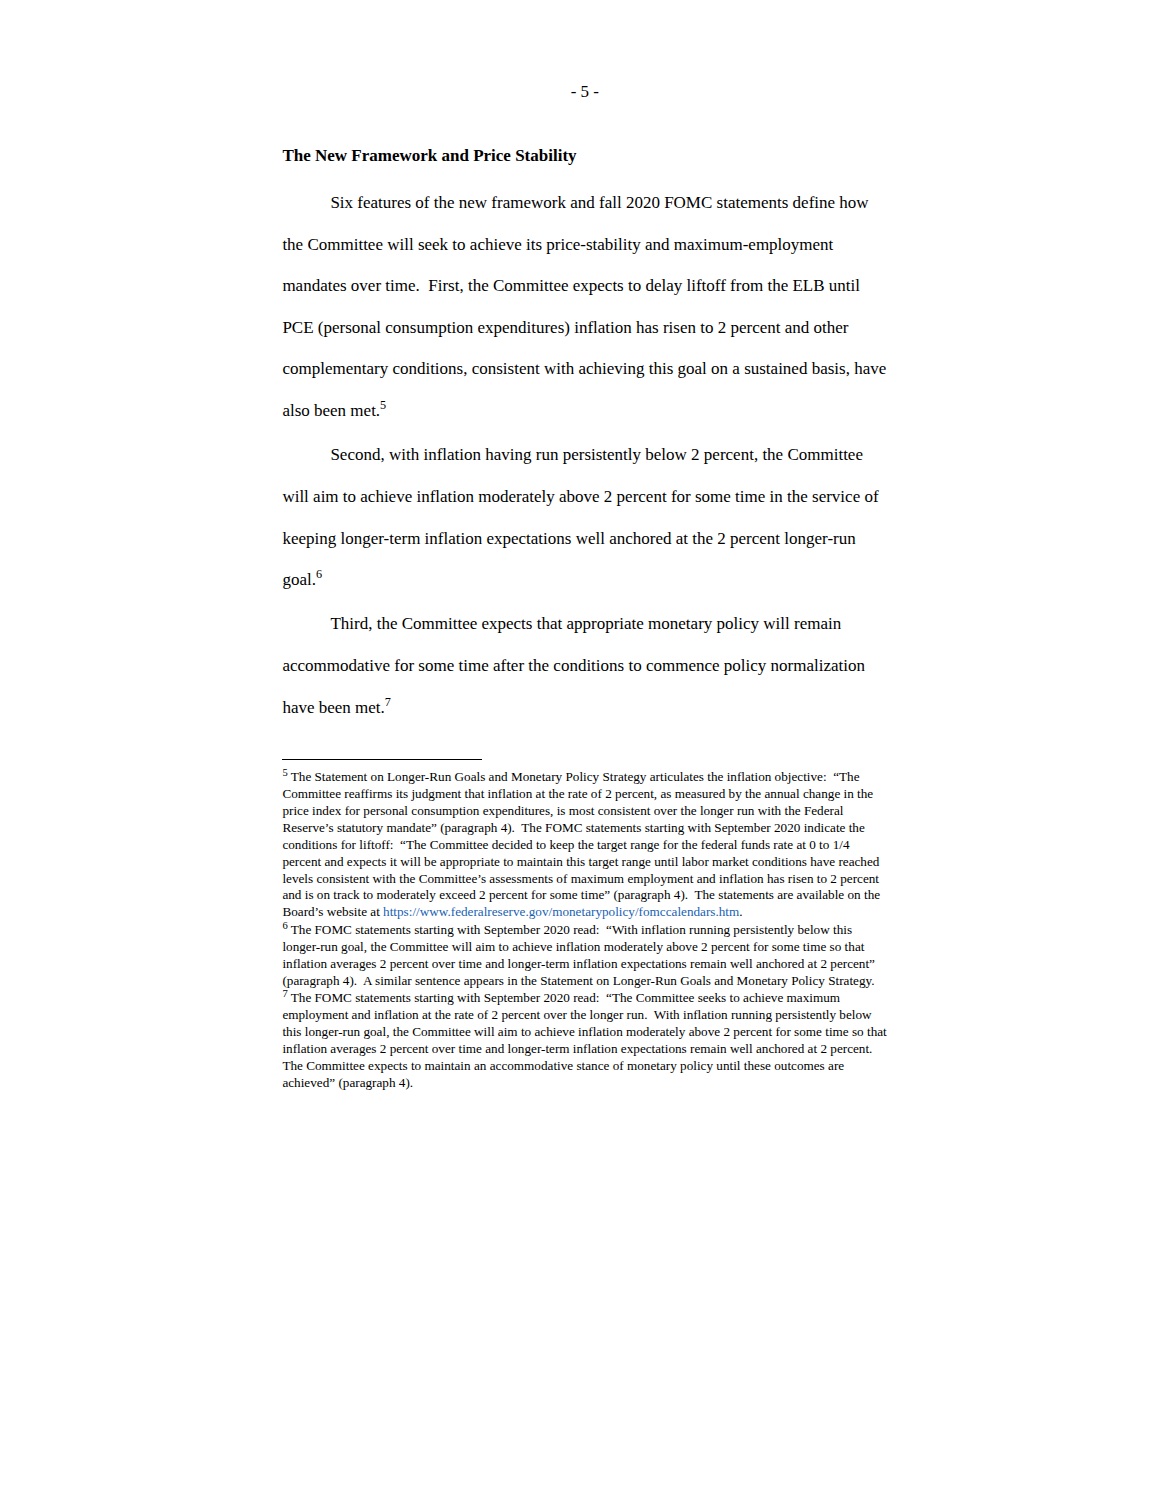- 5 -
The New Framework and Price Stability
Six features of the new framework and fall 2020 FOMC statements define how the Committee will seek to achieve its price-stability and maximum-employment mandates over time. First, the Committee expects to delay liftoff from the ELB until PCE (personal consumption expenditures) inflation has risen to 2 percent and other complementary conditions, consistent with achieving this goal on a sustained basis, have also been met.5
Second, with inflation having run persistently below 2 percent, the Committee will aim to achieve inflation moderately above 2 percent for some time in the service of keeping longer-term inflation expectations well anchored at the 2 percent longer-run goal.6
Third, the Committee expects that appropriate monetary policy will remain accommodative for some time after the conditions to commence policy normalization have been met.7
5 The Statement on Longer-Run Goals and Monetary Policy Strategy articulates the inflation objective: “The Committee reaffirms its judgment that inflation at the rate of 2 percent, as measured by the annual change in the price index for personal consumption expenditures, is most consistent over the longer run with the Federal Reserve’s statutory mandate” (paragraph 4). The FOMC statements starting with September 2020 indicate the conditions for liftoff: “The Committee decided to keep the target range for the federal funds rate at 0 to 1/4 percent and expects it will be appropriate to maintain this target range until labor market conditions have reached levels consistent with the Committee’s assessments of maximum employment and inflation has risen to 2 percent and is on track to moderately exceed 2 percent for some time” (paragraph 4). The statements are available on the Board’s website at https://www.federalreserve.gov/monetarypolicy/fomccalendars.htm.
6 The FOMC statements starting with September 2020 read: “With inflation running persistently below this longer-run goal, the Committee will aim to achieve inflation moderately above 2 percent for some time so that inflation averages 2 percent over time and longer-term inflation expectations remain well anchored at 2 percent” (paragraph 4). A similar sentence appears in the Statement on Longer-Run Goals and Monetary Policy Strategy.
7 The FOMC statements starting with September 2020 read: “The Committee seeks to achieve maximum employment and inflation at the rate of 2 percent over the longer run. With inflation running persistently below this longer-run goal, the Committee will aim to achieve inflation moderately above 2 percent for some time so that inflation averages 2 percent over time and longer-term inflation expectations remain well anchored at 2 percent. The Committee expects to maintain an accommodative stance of monetary policy until these outcomes are achieved” (paragraph 4).